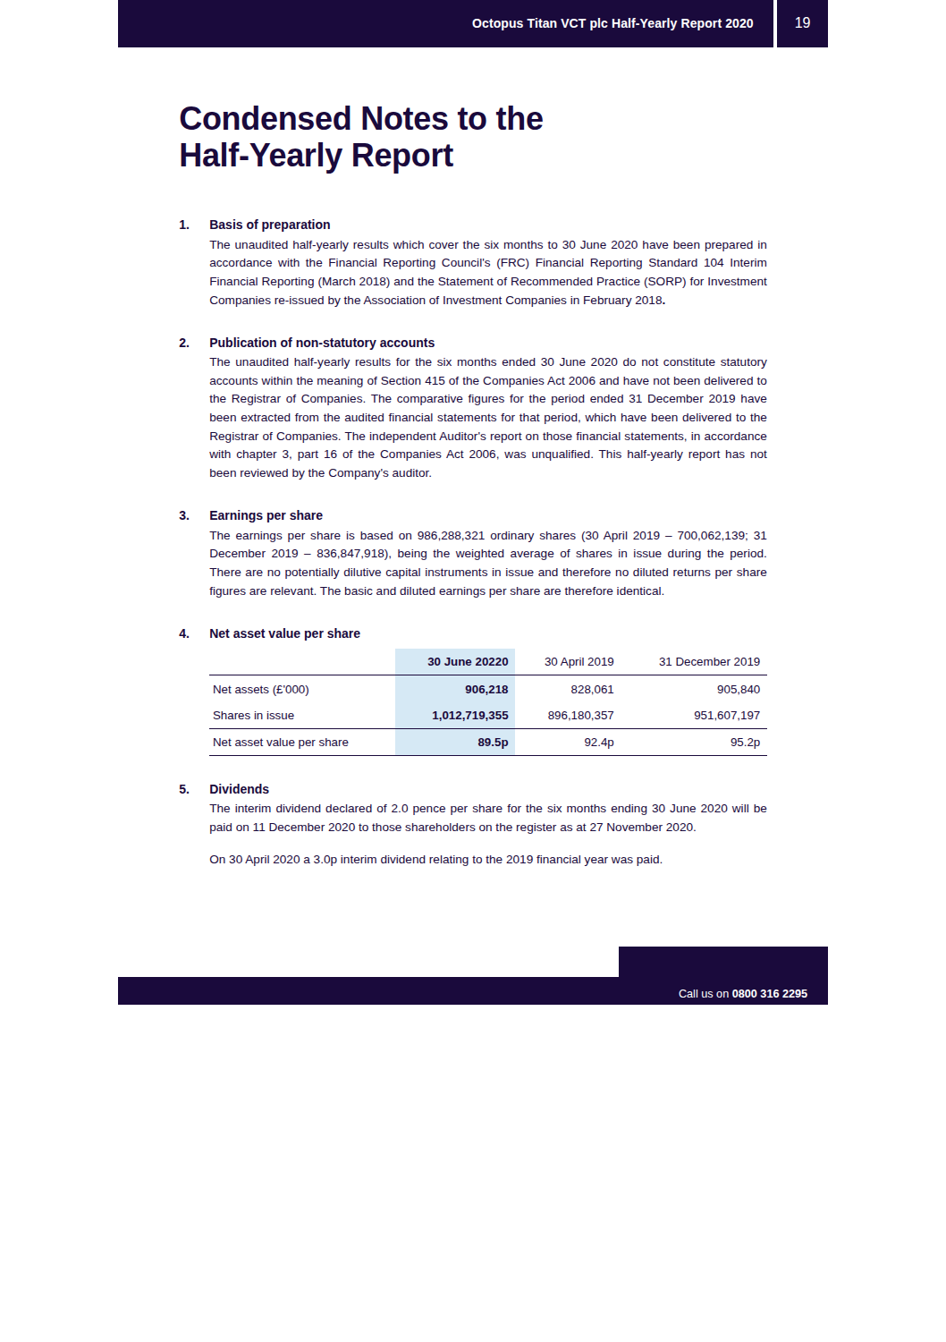Octopus Titan VCT plc Half-Yearly Report 2020 19
Condensed Notes to the
Half-Yearly Report
1.
Basis of preparation
The unaudited half-yearly results which cover the six months to 30 June 2020 have been prepared in accordance with the Financial Reporting Council's (FRC) Financial Reporting Standard 104 Interim Financial Reporting (March 2018) and the Statement of Recommended Practice (SORP) for Investment Companies re-issued by the Association of Investment Companies in February 2018.
2.
Publication of non-statutory accounts
The unaudited half-yearly results for the six months ended 30 June 2020 do not constitute statutory accounts within the meaning of Section 415 of the Companies Act 2006 and have not been delivered to the Registrar of Companies. The comparative figures for the period ended 31 December 2019 have been extracted from the audited financial statements for that period, which have been delivered to the Registrar of Companies. The independent Auditor's report on those financial statements, in accordance with chapter 3, part 16 of the Companies Act 2006, was unqualified. This half-yearly report has not been reviewed by the Company's auditor.
3.
Earnings per share
The earnings per share is based on 986,288,321 ordinary shares (30 April 2019 – 700,062,139; 31 December 2019 – 836,847,918), being the weighted average of shares in issue during the period. There are no potentially dilutive capital instruments in issue and therefore no diluted returns per share figures are relevant. The basic and diluted earnings per share are therefore identical.
4.
Net asset value per share
| | 30 June 20220 | 30 April 2019 | 31 December 2019 |
| --- | --- | --- | --- |
| Net assets (£'000) | 906,218 | 828,061 | 905,840 |
| Shares in issue | 1,012,719,355 | 896,180,357 | 951,607,197 |
| Net asset value per share | 89.5p | 92.4p | 95.2p |
5.
Dividends
The interim dividend declared of 2.0 pence per share for the six months ending 30 June 2020 will be paid on 11 December 2020 to those shareholders on the register as at 27 November 2020.
On 30 April 2020 a 3.0p interim dividend relating to the 2019 financial year was paid.
Call us on 0800 316 2295